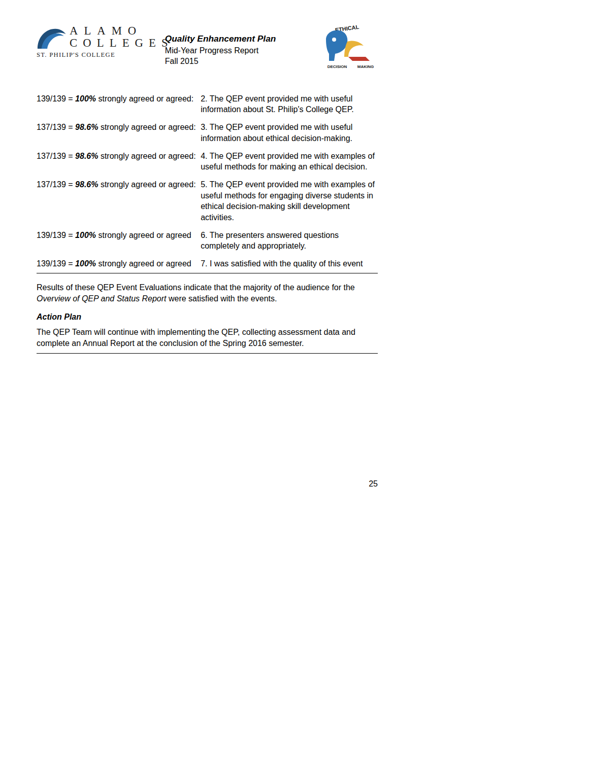A L A M O
C O L L E G E S
ST. PHILIP'S COLLEGE
Quality Enhancement Plan
Mid-Year Progress Report
Fall 2015
ETHICAL DECISION MAKING
| 139/139 = 100% strongly agreed or agreed: | 2. The QEP event provided me with useful information about St. Philip's College QEP. |
| 137/139 = 98.6% strongly agreed or agreed: | 3. The QEP event provided me with useful information about ethical decision-making. |
| 137/139 = 98.6% strongly agreed or agreed: | 4. The QEP event provided me with examples of useful methods for making an ethical decision. |
| 137/139 = 98.6% strongly agreed or agreed: | 5. The QEP event provided me with examples of useful methods for engaging diverse students in ethical decision-making skill development activities. |
| 139/139 = 100% strongly agreed or agreed | 6. The presenters answered questions completely and appropriately. |
| 139/139 = 100% strongly agreed or agreed | 7. I was satisfied with the quality of this event |
Results of these QEP Event Evaluations indicate that the majority of the audience for the Overview of QEP and Status Report were satisfied with the events.
Action Plan
The QEP Team will continue with implementing the QEP, collecting assessment data and complete an Annual Report at the conclusion of the Spring 2016 semester.
25